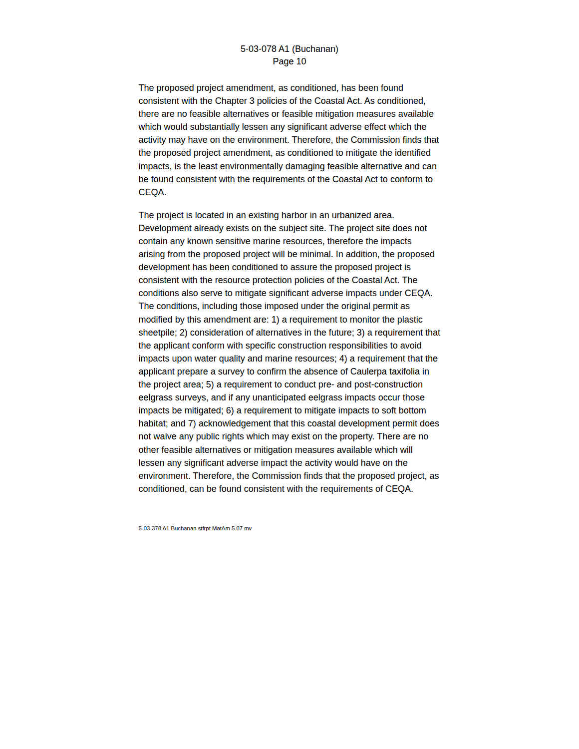5-03-078 A1 (Buchanan)
Page 10
The proposed project amendment, as conditioned, has been found consistent with the Chapter 3 policies of the Coastal Act. As conditioned, there are no feasible alternatives or feasible mitigation measures available which would substantially lessen any significant adverse effect which the activity may have on the environment. Therefore, the Commission finds that the proposed project amendment, as conditioned to mitigate the identified impacts, is the least environmentally damaging feasible alternative and can be found consistent with the requirements of the Coastal Act to conform to CEQA.
The project is located in an existing harbor in an urbanized area. Development already exists on the subject site. The project site does not contain any known sensitive marine resources, therefore the impacts arising from the proposed project will be minimal. In addition, the proposed development has been conditioned to assure the proposed project is consistent with the resource protection policies of the Coastal Act. The conditions also serve to mitigate significant adverse impacts under CEQA. The conditions, including those imposed under the original permit as modified by this amendment are: 1) a requirement to monitor the plastic sheetpile; 2) consideration of alternatives in the future; 3) a requirement that the applicant conform with specific construction responsibilities to avoid impacts upon water quality and marine resources; 4) a requirement that the applicant prepare a survey to confirm the absence of Caulerpa taxifolia in the project area; 5) a requirement to conduct pre- and post-construction eelgrass surveys, and if any unanticipated eelgrass impacts occur those impacts be mitigated; 6) a requirement to mitigate impacts to soft bottom habitat; and 7) acknowledgement that this coastal development permit does not waive any public rights which may exist on the property. There are no other feasible alternatives or mitigation measures available which will lessen any significant adverse impact the activity would have on the environment. Therefore, the Commission finds that the proposed project, as conditioned, can be found consistent with the requirements of CEQA.
5-03-378 A1 Buchanan stfrpt MatAm 5.07 mv